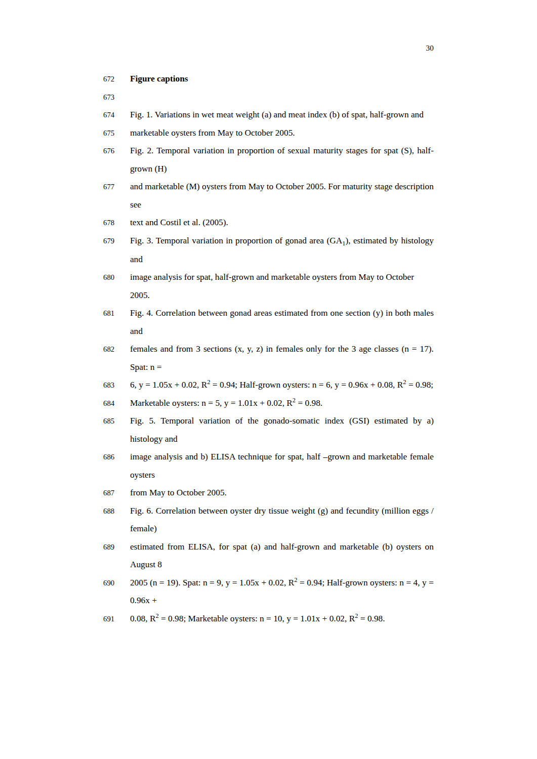30
672
Figure captions
673
674
Fig. 1. Variations in wet meat weight (a) and meat index (b) of spat, half-grown and
675
marketable oysters from May to October 2005.
676
Fig. 2. Temporal variation in proportion of sexual maturity stages for spat (S), half-grown (H)
677
and marketable (M) oysters from May to October 2005. For maturity stage description see
678
text and Costil et al. (2005).
679
Fig. 3. Temporal variation in proportion of gonad area (GA1), estimated by histology and
680
image analysis for spat, half-grown and marketable oysters from May to October 2005.
681
Fig. 4. Correlation between gonad areas estimated from one section (y) in both males and
682
females and from 3 sections (x, y, z) in females only for the 3 age classes (n = 17). Spat: n =
683
6, y = 1.05x + 0.02, R2 = 0.94; Half-grown oysters: n = 6, y = 0.96x + 0.08, R2 = 0.98;
684
Marketable oysters: n = 5, y = 1.01x + 0.02, R2 = 0.98.
685
Fig. 5. Temporal variation of the gonado-somatic index (GSI) estimated by a) histology and
686
image analysis and b) ELISA technique for spat, half –grown and marketable female oysters
687
from May to October 2005.
688
Fig. 6. Correlation between oyster dry tissue weight (g) and fecundity (million eggs / female)
689
estimated from ELISA, for spat (a) and half-grown and marketable (b) oysters on August 8
690
2005 (n = 19). Spat: n = 9, y = 1.05x + 0.02, R2 = 0.94; Half-grown oysters: n = 4, y = 0.96x +
691
0.08, R2 = 0.98; Marketable oysters: n = 10, y = 1.01x + 0.02, R2 = 0.98.